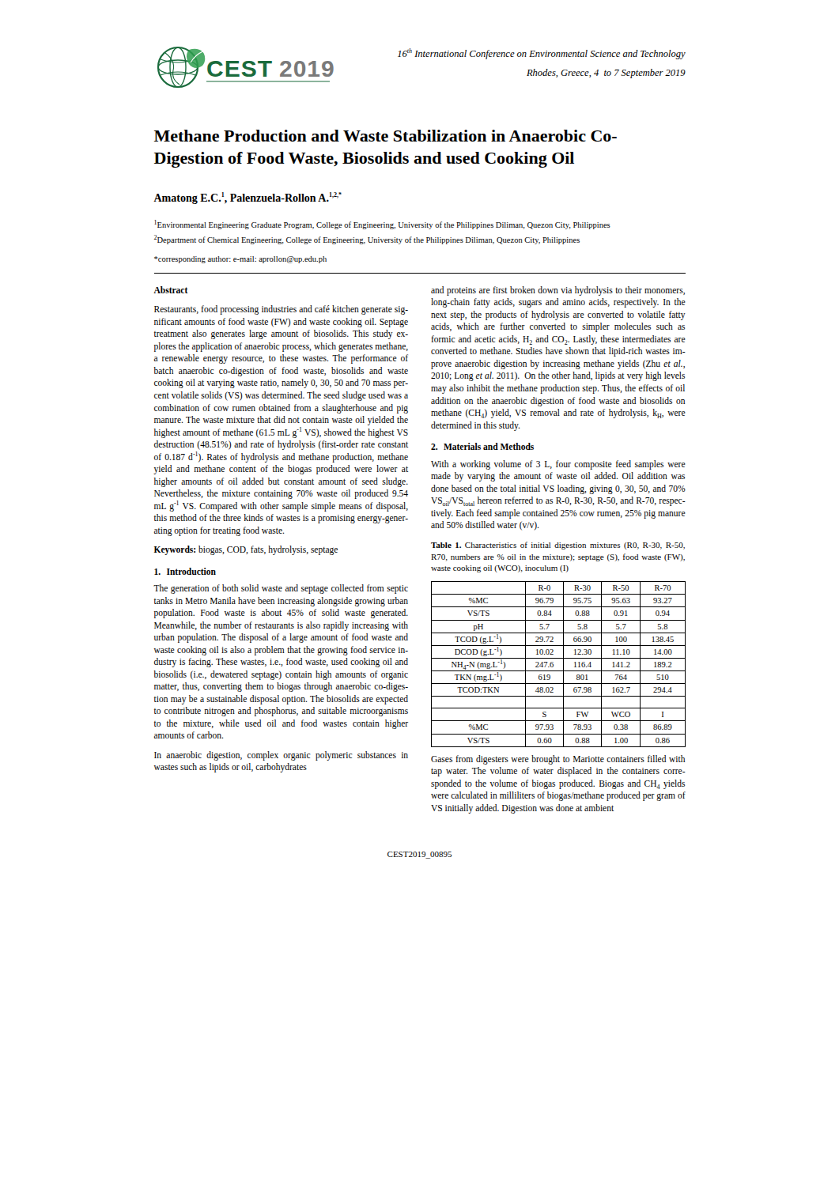CEST 2019
16th International Conference on Environmental Science and Technology
Rhodes, Greece, 4 to 7 September 2019
Methane Production and Waste Stabilization in Anaerobic Co-Digestion of Food Waste, Biosolids and used Cooking Oil
Amatong E.C.1, Palenzuela-Rollon A.1,2,*
1Environmental Engineering Graduate Program, College of Engineering, University of the Philippines Diliman, Quezon City, Philippines
2Department of Chemical Engineering, College of Engineering, University of the Philippines Diliman, Quezon City, Philippines
*corresponding author: e-mail: aprollon@up.edu.ph
Abstract
Restaurants, food processing industries and café kitchen generate significant amounts of food waste (FW) and waste cooking oil. Septage treatment also generates large amount of biosolids. This study explores the application of anaerobic process, which generates methane, a renewable energy resource, to these wastes. The performance of batch anaerobic co-digestion of food waste, biosolids and waste cooking oil at varying waste ratio, namely 0, 30, 50 and 70 mass percent volatile solids (VS) was determined. The seed sludge used was a combination of cow rumen obtained from a slaughterhouse and pig manure. The waste mixture that did not contain waste oil yielded the highest amount of methane (61.5 mL g-1 VS), showed the highest VS destruction (48.51%) and rate of hydrolysis (first-order rate constant of 0.187 d-1). Rates of hydrolysis and methane production, methane yield and methane content of the biogas produced were lower at higher amounts of oil added but constant amount of seed sludge. Nevertheless, the mixture containing 70% waste oil produced 9.54 mL g-1 VS. Compared with other sample simple means of disposal, this method of the three kinds of wastes is a promising energy-generating option for treating food waste.
Keywords: biogas, COD, fats, hydrolysis, septage
1. Introduction
The generation of both solid waste and septage collected from septic tanks in Metro Manila have been increasing alongside growing urban population. Food waste is about 45% of solid waste generated. Meanwhile, the number of restaurants is also rapidly increasing with urban population. The disposal of a large amount of food waste and waste cooking oil is also a problem that the growing food service industry is facing. These wastes, i.e., food waste, used cooking oil and biosolids (i.e., dewatered septage) contain high amounts of organic matter, thus, converting them to biogas through anaerobic co-digestion may be a sustainable disposal option. The biosolids are expected to contribute nitrogen and phosphorus, and suitable microorganisms to the mixture, while used oil and food wastes contain higher amounts of carbon.
In anaerobic digestion, complex organic polymeric substances in wastes such as lipids or oil, carbohydrates
and proteins are first broken down via hydrolysis to their monomers, long-chain fatty acids, sugars and amino acids, respectively. In the next step, the products of hydrolysis are converted to volatile fatty acids, which are further converted to simpler molecules such as formic and acetic acids, H2 and CO2. Lastly, these intermediates are converted to methane. Studies have shown that lipid-rich wastes improve anaerobic digestion by increasing methane yields (Zhu et al., 2010; Long et al. 2011). On the other hand, lipids at very high levels may also inhibit the methane production step. Thus, the effects of oil addition on the anaerobic digestion of food waste and biosolids on methane (CH4) yield, VS removal and rate of hydrolysis, kH, were determined in this study.
2. Materials and Methods
With a working volume of 3 L, four composite feed samples were made by varying the amount of waste oil added. Oil addition was done based on the total initial VS loading, giving 0, 30, 50, and 70% VSoil/VStotal hereon referred to as R-0, R-30, R-50, and R-70, respectively. Each feed sample contained 25% cow rumen, 25% pig manure and 50% distilled water (v/v).
Table 1. Characteristics of initial digestion mixtures (R0, R-30, R-50, R70, numbers are % oil in the mixture); septage (S), food waste (FW), waste cooking oil (WCO), inoculum (I)
| | R-0 | R-30 | R-50 | R-70 |
| %MC | 96.79 | 95.75 | 95.63 | 93.27 |
| VS/TS | 0.84 | 0.88 | 0.91 | 0.94 |
| pH | 5.7 | 5.8 | 5.7 | 5.8 |
| TCOD (g.L -1 ) | 29.72 | 66.90 | 100 | 138.45 |
| DCOD (g.L -1 ) | 10.02 | 12.30 | 11.10 | 14.00 |
| NH 4 -N (mg.L -1 ) | 247.6 | 116.4 | 141.2 | 189.2 |
| TKN (mg.L -1 ) | 619 | 801 | 764 | 510 |
| TCOD:TKN | 48.02 | 67.98 | 162.7 | 294.4 |
| | S | FW | WCO | I |
| %MC | 97.93 | 78.93 | 0.38 | 86.89 |
| VS/TS | 0.60 | 0.88 | 1.00 | 0.86 |
Gases from digesters were brought to Mariotte containers filled with tap water. The volume of water displaced in the containers corresponded to the volume of biogas produced. Biogas and CH4 yields were calculated in milliliters of biogas/methane produced per gram of VS initially added. Digestion was done at ambient
CEST2019_00895